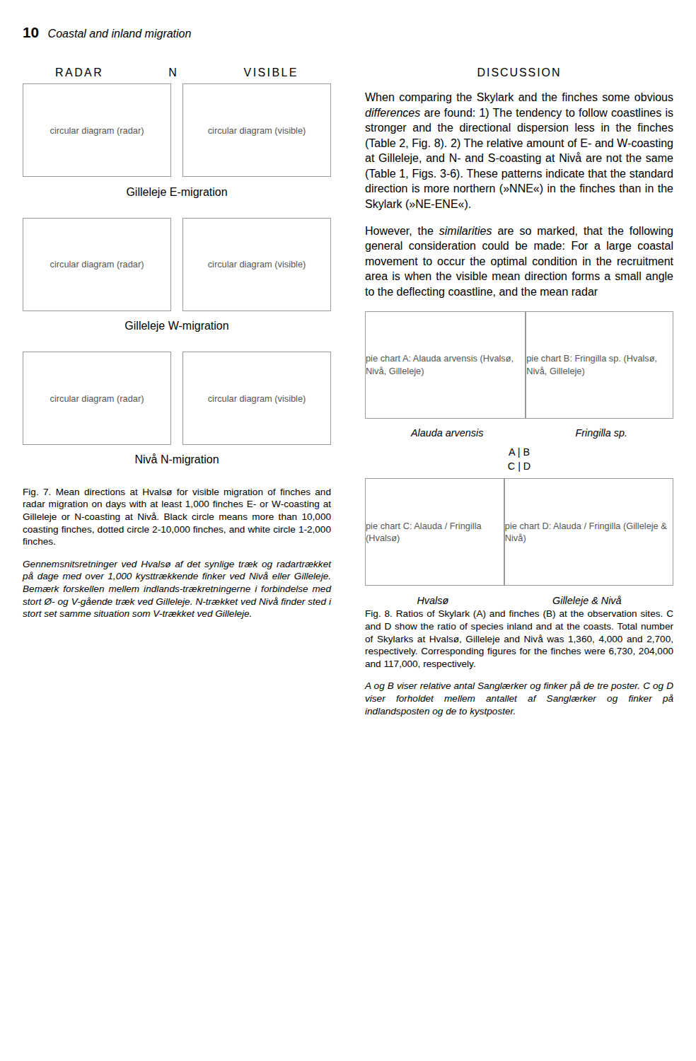10 Coastal and inland migration
RADAR N VISIBLE
circular diagram (radar)
circular diagram (visible)
Gilleleje E-migration
circular diagram (radar)
circular diagram (visible)
Gilleleje W-migration
circular diagram (radar)
circular diagram (visible)
Nivå N-migration
Fig. 7. Mean directions at Hvalsø for visible migration of finches and radar migration on days with at least 1,000 finches E- or W-coasting at Gilleleje or N-coasting at Nivå. Black circle means more than 10,000 coasting finches, dotted circle 2-10,000 finches, and white circle 1-2,000 finches.
Gennemsnitsretninger ved Hvalsø af det synlige træk og radartrækket på dage med over 1,000 kysttrækkende finker ved Nivå eller Gilleleje. Bemærk forskellen mellem indlands-trækretningerne i forbindelse med stort Ø- og V-gående træk ved Gilleleje. N-trækket ved Nivå finder sted i stort set samme situation som V-trækket ved Gilleleje.
DISCUSSION
When comparing the Skylark and the finches some obvious differences are found: 1) The tendency to follow coastlines is stronger and the directional dispersion less in the finches (Table 2, Fig. 8). 2) The relative amount of E- and W-coasting at Gilleleje, and N- and S-coasting at Nivå are not the same (Table 1, Figs. 3-6). These patterns indicate that the standard direction is more northern (»NNE«) in the finches than in the Skylark (»NE-ENE«).
However, the similarities are so marked, that the following general consideration could be made: For a large coastal movement to occur the optimal condition in the recruitment area is when the visible mean direction forms a small angle to the deflecting coastline, and the mean radar
pie chart A: Alauda arvensis (Hvalsø, Nivå, Gilleleje)
pie chart B: Fringilla sp. (Hvalsø, Nivå, Gilleleje)
Alauda arvensis Fringilla sp.
A | B
C | D
pie chart C: Alauda / Fringilla (Hvalsø)
pie chart D: Alauda / Fringilla (Gilleleje & Nivå)
Hvalsø Gilleleje & Nivå
Fig. 8. Ratios of Skylark (A) and finches (B) at the observation sites. C and D show the ratio of species inland and at the coasts. Total number of Skylarks at Hvalsø, Gilleleje and Nivå was 1,360, 4,000 and 2,700, respectively. Corresponding figures for the finches were 6,730, 204,000 and 117,000, respectively.
A og B viser relative antal Sanglærker og finker på de tre poster. C og D viser forholdet mellem antallet af Sanglærker og finker på indlandsposten og de to kystposter.